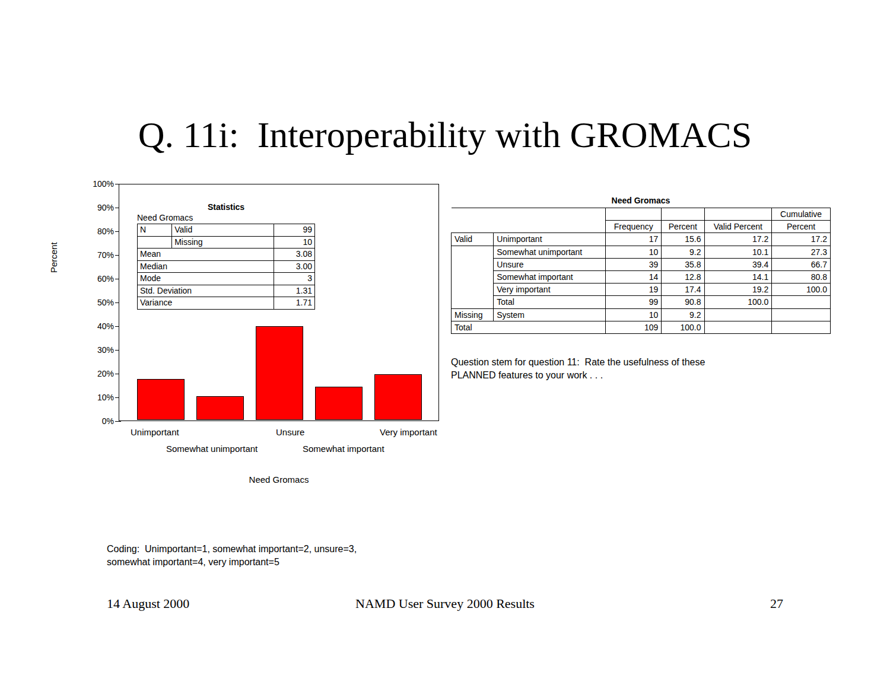Q. 11i: Interoperability with GROMACS
Percent
100%
90%
80%
70%
60%
50%
40%
30%
20%
10%
0%
Statistics
Need Gromacs
| N | Valid | 99 |
| | Missing | 10 |
| Mean | 3.08 |
| Median | 3.00 |
| Mode | 3 |
| Std. Deviation | 1.31 |
| Variance | 1.71 |
Unimportant
Somewhat unimportant
Unsure
Somewhat important
Very important
Need Gromacs
Need Gromacs
| | | | | | Cumulative |
| | | Frequency | Percent | Valid Percent | Percent |
| Valid | Unimportant | 17 | 15.6 | 17.2 | 17.2 |
| | Somewhat unimportant | 10 | 9.2 | 10.1 | 27.3 |
| | Unsure | 39 | 35.8 | 39.4 | 66.7 |
| | Somewhat important | 14 | 12.8 | 14.1 | 80.8 |
| | Very important | 19 | 17.4 | 19.2 | 100.0 |
| | Total | 99 | 90.8 | 100.0 | |
| Missing | System | 10 | 9.2 | | |
| Total | 109 | 100.0 | | |
Question stem for question 11: Rate the usefulness of these
PLANNED features to your work . . .
Coding: Unimportant=1, somewhat important=2, unsure=3,
somewhat important=4, very important=5
14 August 2000 NAMD User Survey 2000 Results 27